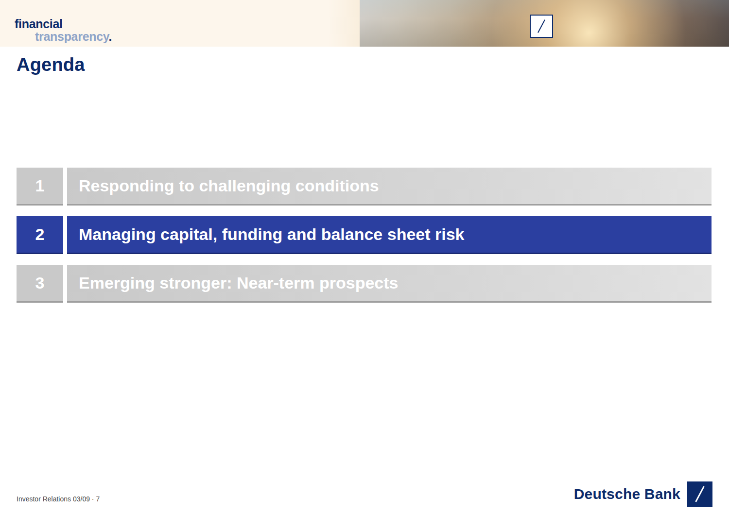financial transparency.
Agenda
1
Responding to challenging conditions
2
Managing capital, funding and balance sheet risk
3
Emerging stronger: Near-term prospects
Investor Relations 03/09 · 7
Deutsche Bank